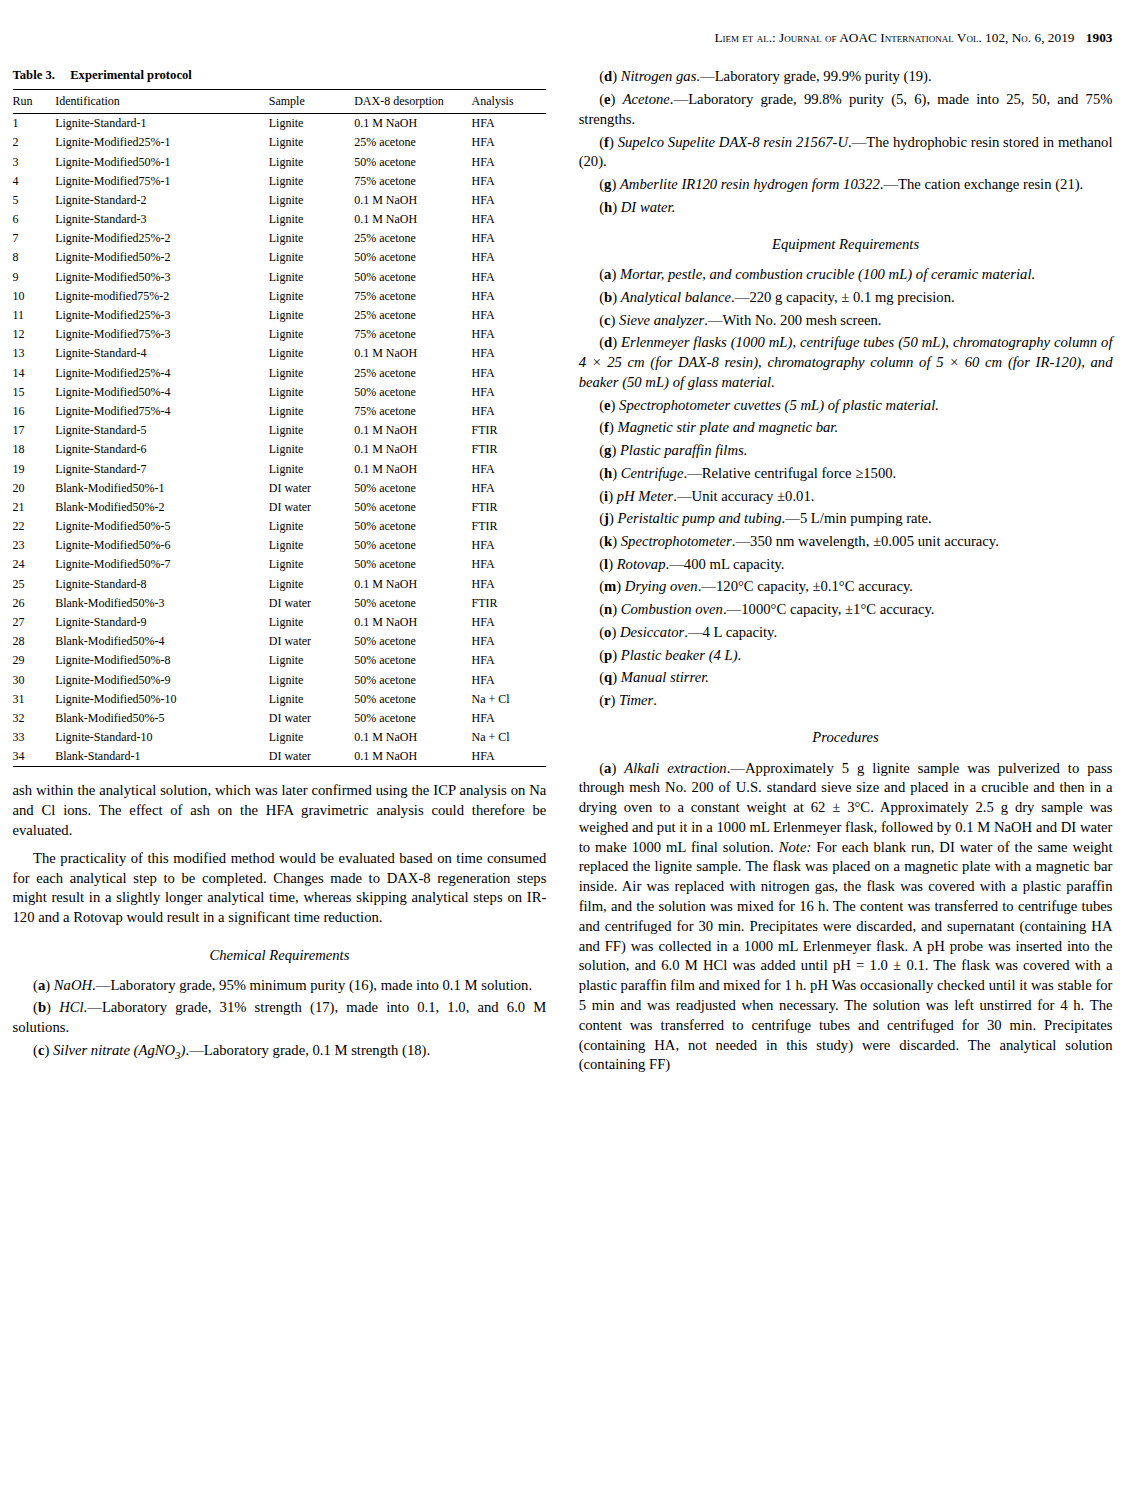Liem et al.: Journal of AOAC International Vol. 102, No. 6, 2019 1903
Table 3. Experimental protocol
| Run | Identification | Sample | DAX-8 desorption | Analysis |
| --- | --- | --- | --- | --- |
| 1 | Lignite-Standard-1 | Lignite | 0.1 M NaOH | HFA |
| 2 | Lignite-Modified25%-1 | Lignite | 25% acetone | HFA |
| 3 | Lignite-Modified50%-1 | Lignite | 50% acetone | HFA |
| 4 | Lignite-Modified75%-1 | Lignite | 75% acetone | HFA |
| 5 | Lignite-Standard-2 | Lignite | 0.1 M NaOH | HFA |
| 6 | Lignite-Standard-3 | Lignite | 0.1 M NaOH | HFA |
| 7 | Lignite-Modified25%-2 | Lignite | 25% acetone | HFA |
| 8 | Lignite-Modified50%-2 | Lignite | 50% acetone | HFA |
| 9 | Lignite-Modified50%-3 | Lignite | 50% acetone | HFA |
| 10 | Lignite-modified75%-2 | Lignite | 75% acetone | HFA |
| 11 | Lignite-Modified25%-3 | Lignite | 25% acetone | HFA |
| 12 | Lignite-Modified75%-3 | Lignite | 75% acetone | HFA |
| 13 | Lignite-Standard-4 | Lignite | 0.1 M NaOH | HFA |
| 14 | Lignite-Modified25%-4 | Lignite | 25% acetone | HFA |
| 15 | Lignite-Modified50%-4 | Lignite | 50% acetone | HFA |
| 16 | Lignite-Modified75%-4 | Lignite | 75% acetone | HFA |
| 17 | Lignite-Standard-5 | Lignite | 0.1 M NaOH | FTIR |
| 18 | Lignite-Standard-6 | Lignite | 0.1 M NaOH | FTIR |
| 19 | Lignite-Standard-7 | Lignite | 0.1 M NaOH | HFA |
| 20 | Blank-Modified50%-1 | DI water | 50% acetone | HFA |
| 21 | Blank-Modified50%-2 | DI water | 50% acetone | FTIR |
| 22 | Lignite-Modified50%-5 | Lignite | 50% acetone | FTIR |
| 23 | Lignite-Modified50%-6 | Lignite | 50% acetone | HFA |
| 24 | Lignite-Modified50%-7 | Lignite | 50% acetone | HFA |
| 25 | Lignite-Standard-8 | Lignite | 0.1 M NaOH | HFA |
| 26 | Blank-Modified50%-3 | DI water | 50% acetone | FTIR |
| 27 | Lignite-Standard-9 | Lignite | 0.1 M NaOH | HFA |
| 28 | Blank-Modified50%-4 | DI water | 50% acetone | HFA |
| 29 | Lignite-Modified50%-8 | Lignite | 50% acetone | HFA |
| 30 | Lignite-Modified50%-9 | Lignite | 50% acetone | HFA |
| 31 | Lignite-Modified50%-10 | Lignite | 50% acetone | Na + Cl |
| 32 | Blank-Modified50%-5 | DI water | 50% acetone | HFA |
| 33 | Lignite-Standard-10 | Lignite | 0.1 M NaOH | Na + Cl |
| 34 | Blank-Standard-1 | DI water | 0.1 M NaOH | HFA |
ash within the analytical solution, which was later confirmed using the ICP analysis on Na and Cl ions. The effect of ash on the HFA gravimetric analysis could therefore be evaluated.
The practicality of this modified method would be evaluated based on time consumed for each analytical step to be completed. Changes made to DAX-8 regeneration steps might result in a slightly longer analytical time, whereas skipping analytical steps on IR-120 and a Rotovap would result in a significant time reduction.
Chemical Requirements
(a) NaOH.—Laboratory grade, 95% minimum purity (16), made into 0.1 M solution.
(b) HCl.—Laboratory grade, 31% strength (17), made into 0.1, 1.0, and 6.0 M solutions.
(c) Silver nitrate (AgNO3).—Laboratory grade, 0.1 M strength (18).
(d) Nitrogen gas.—Laboratory grade, 99.9% purity (19).
(e) Acetone.—Laboratory grade, 99.8% purity (5, 6), made into 25, 50, and 75% strengths.
(f) Supelco Supelite DAX-8 resin 21567-U.—The hydrophobic resin stored in methanol (20).
(g) Amberlite IR120 resin hydrogen form 10322.—The cation exchange resin (21).
(h) DI water.
Equipment Requirements
(a) Mortar, pestle, and combustion crucible (100 mL) of ceramic material.
(b) Analytical balance.—220 g capacity, ± 0.1 mg precision.
(c) Sieve analyzer.—With No. 200 mesh screen.
(d) Erlenmeyer flasks (1000 mL), centrifuge tubes (50 mL), chromatography column of 4 × 25 cm (for DAX-8 resin), chromatography column of 5 × 60 cm (for IR-120), and beaker (50 mL) of glass material.
(e) Spectrophotometer cuvettes (5 mL) of plastic material.
(f) Magnetic stir plate and magnetic bar.
(g) Plastic paraffin films.
(h) Centrifuge.—Relative centrifugal force ≥1500.
(i) pH Meter.—Unit accuracy ±0.01.
(j) Peristaltic pump and tubing.—5 L/min pumping rate.
(k) Spectrophotometer.—350 nm wavelength, ±0.005 unit accuracy.
(l) Rotovap.—400 mL capacity.
(m) Drying oven.—120°C capacity, ±0.1°C accuracy.
(n) Combustion oven.—1000°C capacity, ±1°C accuracy.
(o) Desiccator.—4 L capacity.
(p) Plastic beaker (4 L).
(q) Manual stirrer.
(r) Timer.
Procedures
(a) Alkali extraction.—Approximately 5 g lignite sample was pulverized to pass through mesh No. 200 of U.S. standard sieve size and placed in a crucible and then in a drying oven to a constant weight at 62 ± 3°C. Approximately 2.5 g dry sample was weighed and put it in a 1000 mL Erlenmeyer flask, followed by 0.1 M NaOH and DI water to make 1000 mL final solution. Note: For each blank run, DI water of the same weight replaced the lignite sample. The flask was placed on a magnetic plate with a magnetic bar inside. Air was replaced with nitrogen gas, the flask was covered with a plastic paraffin film, and the solution was mixed for 16 h. The content was transferred to centrifuge tubes and centrifuged for 30 min. Precipitates were discarded, and supernatant (containing HA and FF) was collected in a 1000 mL Erlenmeyer flask. A pH probe was inserted into the solution, and 6.0 M HCl was added until pH = 1.0 ± 0.1. The flask was covered with a plastic paraffin film and mixed for 1 h. pH Was occasionally checked until it was stable for 5 min and was readjusted when necessary. The solution was left unstirred for 4 h. The content was transferred to centrifuge tubes and centrifuged for 30 min. Precipitates (containing HA, not needed in this study) were discarded. The analytical solution (containing FF)